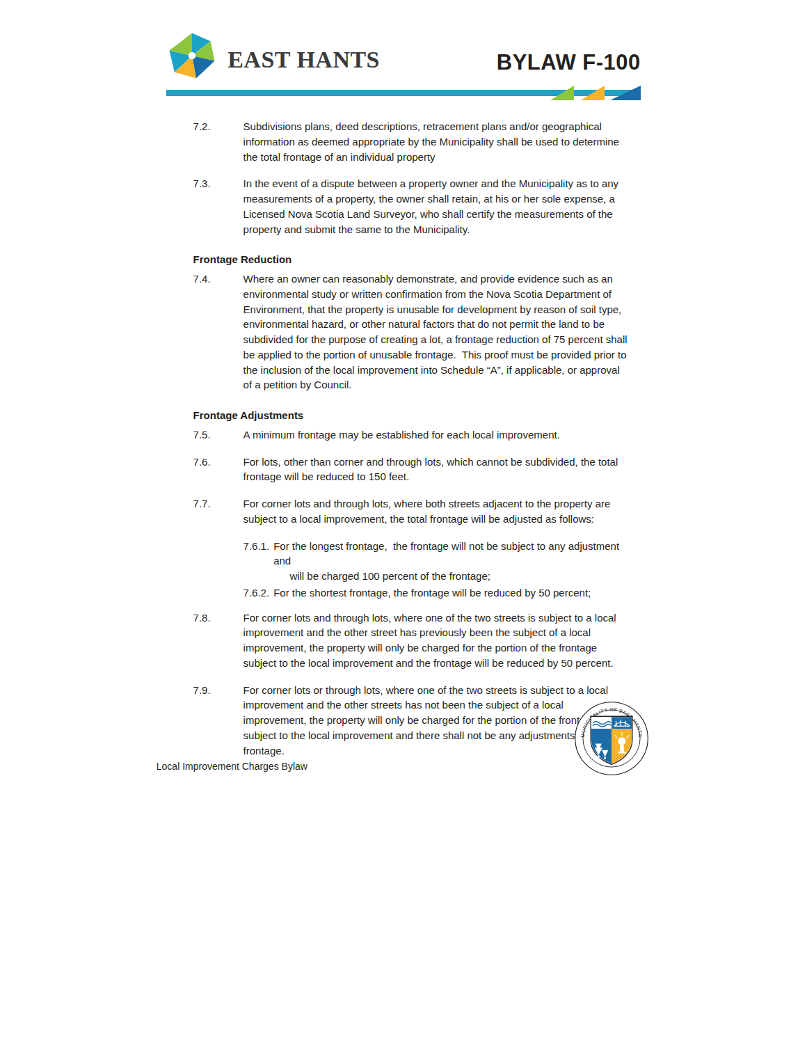EAST HANTS
BYLAW F-100
7.2.
Subdivisions plans, deed descriptions, retracement plans and/or geographical information as deemed appropriate by the Municipality shall be used to determine the total frontage of an individual property
7.3.
In the event of a dispute between a property owner and the Municipality as to any measurements of a property, the owner shall retain, at his or her sole expense, a Licensed Nova Scotia Land Surveyor, who shall certify the measurements of the property and submit the same to the Municipality.
Frontage Reduction
7.4.
Where an owner can reasonably demonstrate, and provide evidence such as an environmental study or written confirmation from the Nova Scotia Department of Environment, that the property is unusable for development by reason of soil type, environmental hazard, or other natural factors that do not permit the land to be subdivided for the purpose of creating a lot, a frontage reduction of 75 percent shall be applied to the portion of unusable frontage. This proof must be provided prior to the inclusion of the local improvement into Schedule “A”, if applicable, or approval of a petition by Council.
Frontage Adjustments
7.5.
A minimum frontage may be established for each local improvement.
7.6.
For lots, other than corner and through lots, which cannot be subdivided, the total frontage will be reduced to 150 feet.
7.7.
For corner lots and through lots, where both streets adjacent to the property are subject to a local improvement, the total frontage will be adjusted as follows:
7.6.1.
For the longest frontage, the frontage will not be subject to any adjustment and will be charged 100 percent of the frontage;
7.6.2.
For the shortest frontage, the frontage will be reduced by 50 percent;
7.8.
For corner lots and through lots, where one of the two streets is subject to a local improvement and the other street has previously been the subject of a local improvement, the property will only be charged for the portion of the frontage subject to the local improvement and the frontage will be reduced by 50 percent.
7.9.
For corner lots or through lots, where one of the two streets is subject to a local improvement and the other streets has not been the subject of a local improvement, the property will only be charged for the portion of the frontage subject to the local improvement and there shall not be any adjustments to the total frontage.
Local Improvement Charges Bylaw
MUNICIPALITY OF EAST HANTS